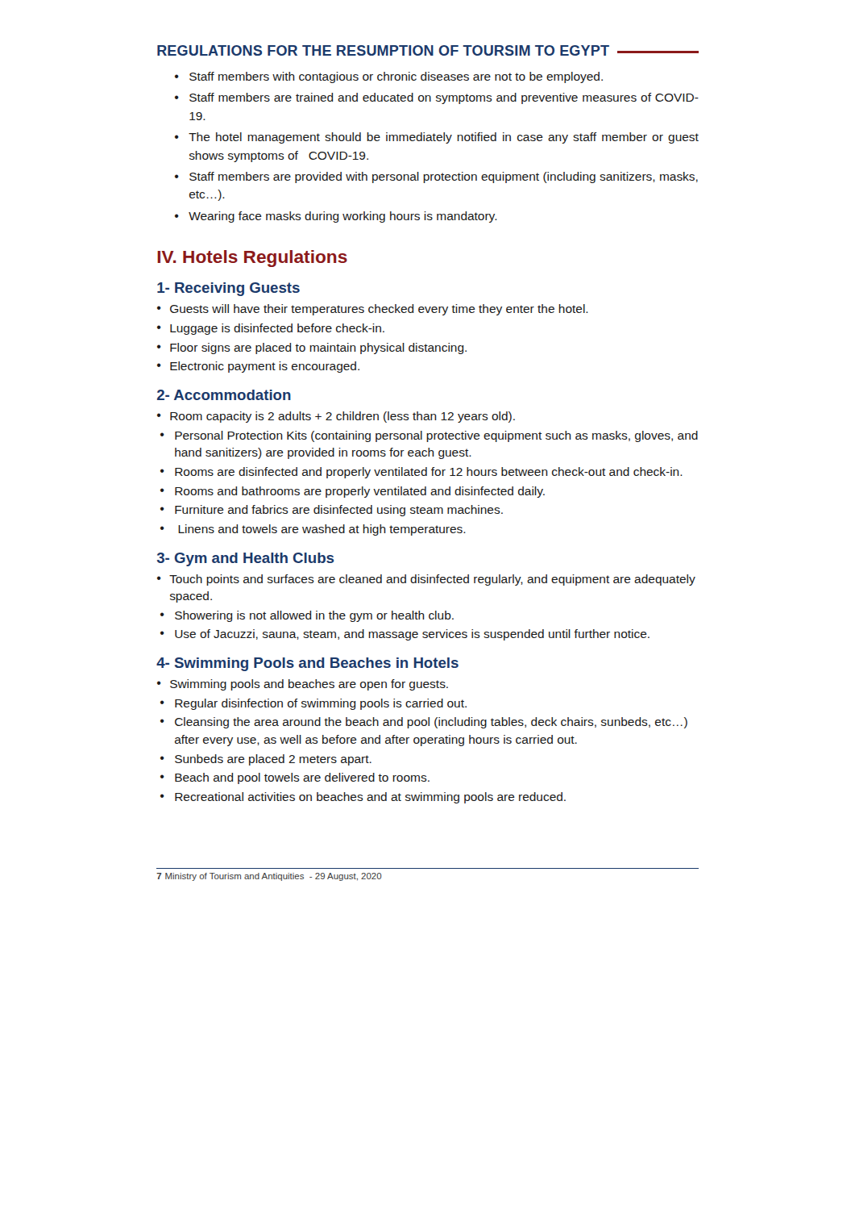Regulations for the Resumption of Toursim to Egypt
Staff members with contagious or chronic diseases are not to be employed.
Staff members are trained and educated on symptoms and preventive measures of COVID-19.
The hotel management should be immediately notified in case any staff member or guest shows symptoms of COVID-19.
Staff members are provided with personal protection equipment (including sanitizers, masks, etc…).
Wearing face masks during working hours is mandatory.
IV. Hotels Regulations
1- Receiving Guests
Guests will have their temperatures checked every time they enter the hotel.
Luggage is disinfected before check-in.
Floor signs are placed to maintain physical distancing.
Electronic payment is encouraged.
2- Accommodation
Room capacity is 2 adults + 2 children (less than 12 years old).
Personal Protection Kits (containing personal protective equipment such as masks, gloves, and hand sanitizers) are provided in rooms for each guest.
Rooms are disinfected and properly ventilated for 12 hours between check-out and check-in.
Rooms and bathrooms are properly ventilated and disinfected daily.
Furniture and fabrics are disinfected using steam machines.
Linens and towels are washed at high temperatures.
3- Gym and Health Clubs
Touch points and surfaces are cleaned and disinfected regularly, and equipment are adequately spaced.
Showering is not allowed in the gym or health club.
Use of Jacuzzi, sauna, steam, and massage services is suspended until further notice.
4- Swimming Pools and Beaches in Hotels
Swimming pools and beaches are open for guests.
Regular disinfection of swimming pools is carried out.
Cleansing the area around the beach and pool (including tables, deck chairs, sunbeds, etc…) after every use, as well as before and after operating hours is carried out.
Sunbeds are placed 2 meters apart.
Beach and pool towels are delivered to rooms.
Recreational activities on beaches and at swimming pools are reduced.
7 Ministry of Tourism and Antiquities - 29 August, 2020